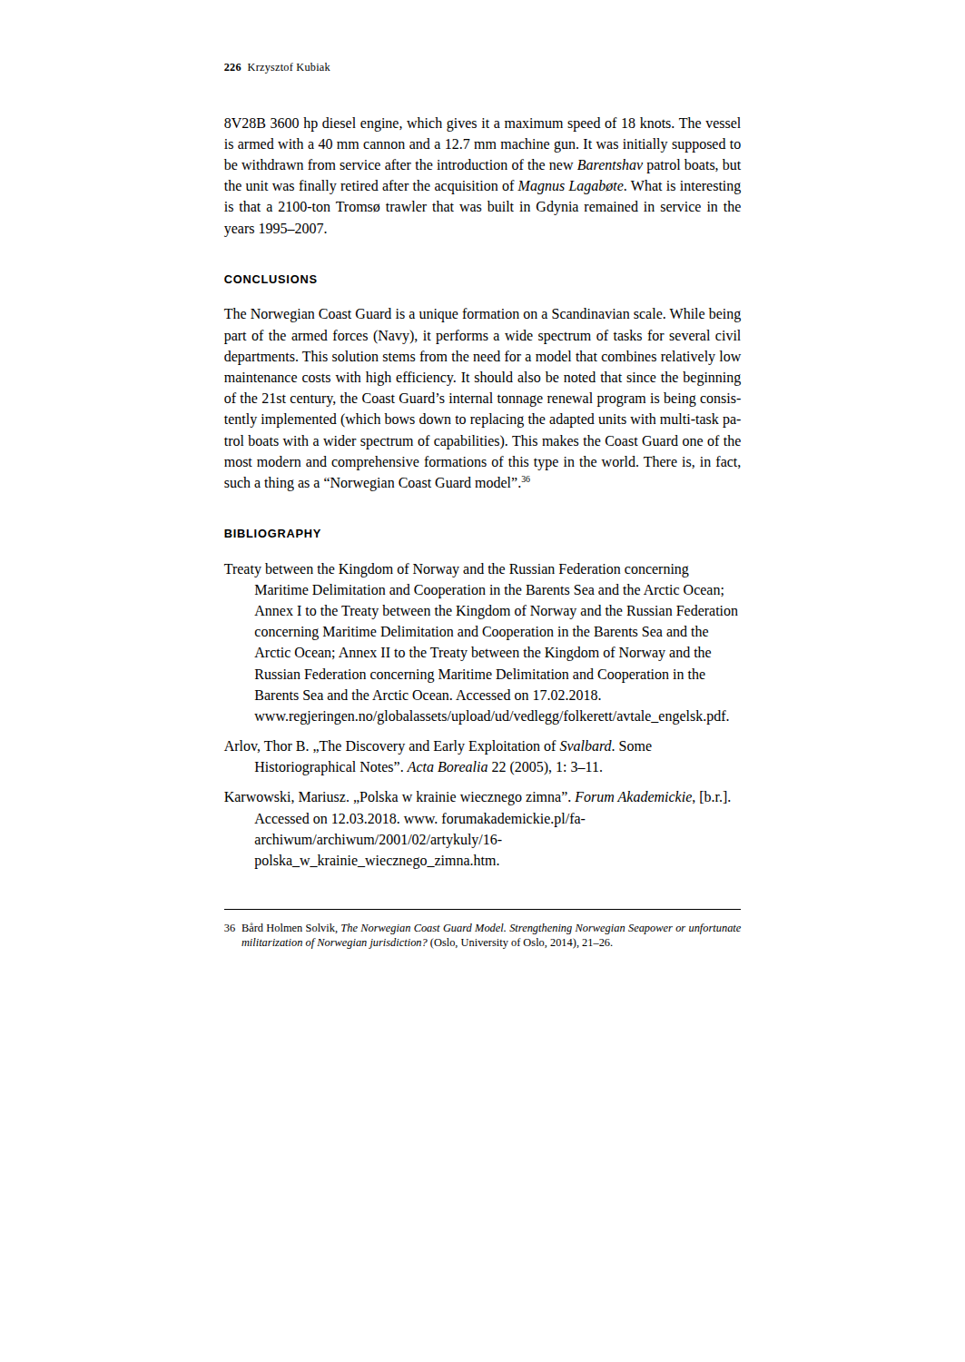226 Krzysztof Kubiak
8V28B 3600 hp diesel engine, which gives it a maximum speed of 18 knots. The vessel is armed with a 40 mm cannon and a 12.7 mm machine gun. It was initially supposed to be withdrawn from service after the introduction of the new Barentshav patrol boats, but the unit was finally retired after the acquisition of Magnus Lagabøte. What is interesting is that a 2100-ton Tromsø trawler that was built in Gdynia remained in service in the years 1995–2007.
Conclusions
The Norwegian Coast Guard is a unique formation on a Scandinavian scale. While being part of the armed forces (Navy), it performs a wide spectrum of tasks for several civil departments. This solution stems from the need for a model that combines relatively low maintenance costs with high efficiency. It should also be noted that since the beginning of the 21st century, the Coast Guard’s internal tonnage renewal program is being consistently implemented (which bows down to replacing the adapted units with multi-task patrol boats with a wider spectrum of capabilities). This makes the Coast Guard one of the most modern and comprehensive formations of this type in the world. There is, in fact, such a thing as a “Norwegian Coast Guard model”.36
Bibliography
Treaty between the Kingdom of Norway and the Russian Federation concerning Maritime Delimitation and Cooperation in the Barents Sea and the Arctic Ocean; Annex I to the Treaty between the Kingdom of Norway and the Russian Federation concerning Maritime Delimitation and Cooperation in the Barents Sea and the Arctic Ocean; Annex II to the Treaty between the Kingdom of Norway and the Russian Federation concerning Maritime Delimitation and Cooperation in the Barents Sea and the Arctic Ocean. Accessed on 17.02.2018. www.regjeringen.no/globalassets/upload/ud/vedlegg/folkerett/avtale_engelsk.pdf.
Arlov, Thor B. „The Discovery and Early Exploitation of Svalbard. Some Historiographical Notes”. Acta Borealia 22 (2005), 1: 3–11.
Karwowski, Mariusz. „Polska w krainie wiecznego zimna”. Forum Akademickie, [b.r.]. Accessed on 12.03.2018. www. forumakademickie.pl/fa-archiwum/archiwum/2001/02/artykuly/16-polska_w_krainie_wiecznego_zimna.htm.
36 Bård Holmen Solvik, The Norwegian Coast Guard Model. Strengthening Norwegian Seapower or unfortunate militarization of Norwegian jurisdiction? (Oslo, University of Oslo, 2014), 21–26.